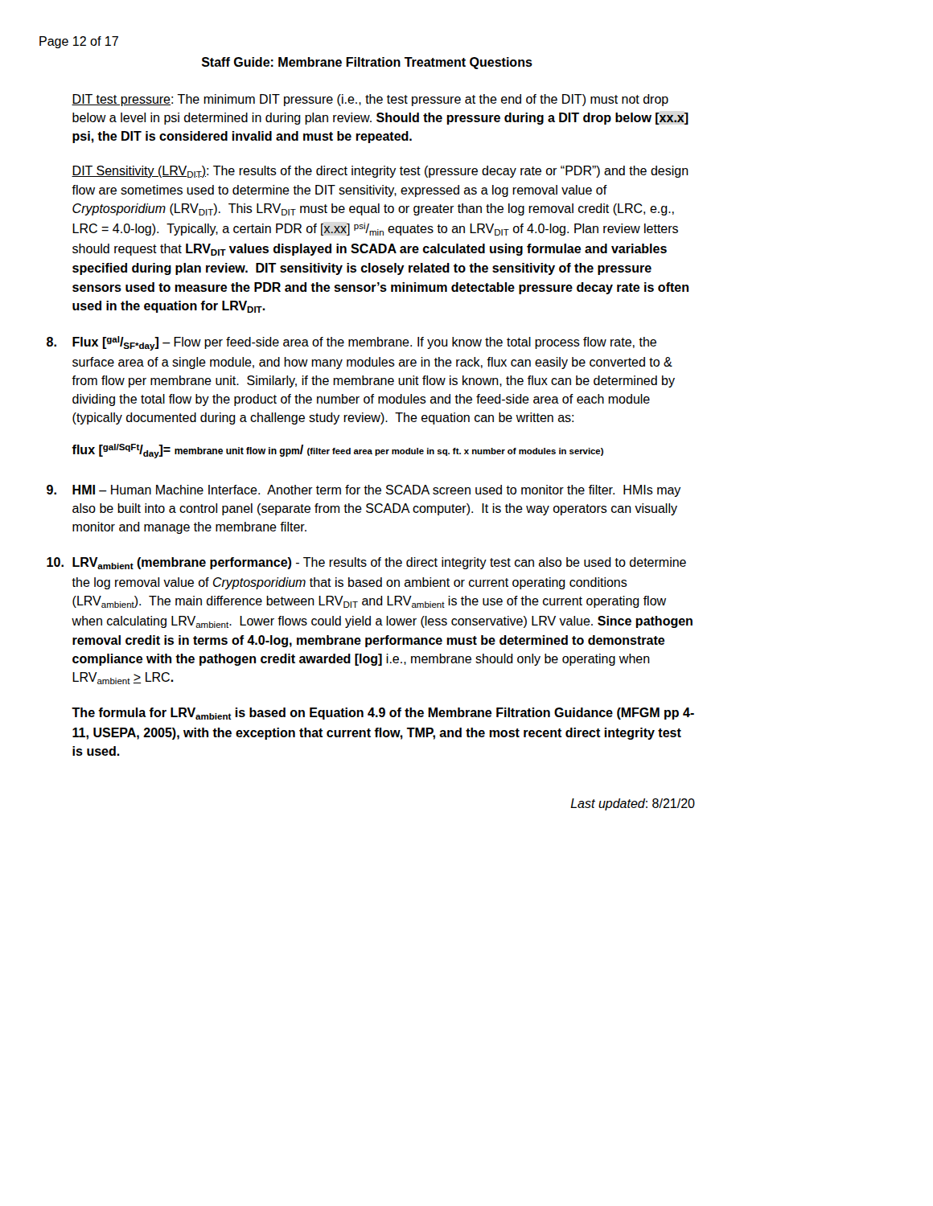Page 12 of 17
Staff Guide: Membrane Filtration Treatment Questions
DIT test pressure: The minimum DIT pressure (i.e., the test pressure at the end of the DIT) must not drop below a level in psi determined in during plan review. Should the pressure during a DIT drop below [xx.x] psi, the DIT is considered invalid and must be repeated.
DIT Sensitivity (LRVDIT): The results of the direct integrity test (pressure decay rate or “PDR”) and the design flow are sometimes used to determine the DIT sensitivity, expressed as a log removal value of Cryptosporidium (LRVDIT). This LRVDIT must be equal to or greater than the log removal credit (LRC, e.g., LRC = 4.0-log). Typically, a certain PDR of [x.xx] psi/min equates to an LRVDIT of 4.0-log. Plan review letters should request that LRVDIT values displayed in SCADA are calculated using formulae and variables specified during plan review. DIT sensitivity is closely related to the sensitivity of the pressure sensors used to measure the PDR and the sensor’s minimum detectable pressure decay rate is often used in the equation for LRVDIT.
Flux [gal/SF*day] – Flow per feed-side area of the membrane. If you know the total process flow rate, the surface area of a single module, and how many modules are in the rack, flux can easily be converted to & from flow per membrane unit. Similarly, if the membrane unit flow is known, the flux can be determined by dividing the total flow by the product of the number of modules and the feed-side area of each module (typically documented during a challenge study review). The equation can be written as:
flux [gal/SqFt/day]= membrane unit flow in gpm/ (filter feed area per module in sq. ft. x number of modules in service)
HMI – Human Machine Interface. Another term for the SCADA screen used to monitor the filter. HMIs may also be built into a control panel (separate from the SCADA computer). It is the way operators can visually monitor and manage the membrane filter.
LRVambient (membrane performance) - The results of the direct integrity test can also be used to determine the log removal value of Cryptosporidium that is based on ambient or current operating conditions (LRVambient). The main difference between LRVDIT and LRVambient is the use of the current operating flow when calculating LRVambient. Lower flows could yield a lower (less conservative) LRV value. Since pathogen removal credit is in terms of 4.0-log, membrane performance must be determined to demonstrate compliance with the pathogen credit awarded [log] i.e., membrane should only be operating when LRVambient > LRC.
The formula for LRVambient is based on Equation 4.9 of the Membrane Filtration Guidance (MFGM pp 4-11, USEPA, 2005), with the exception that current flow, TMP, and the most recent direct integrity test is used.
Last updated: 8/21/20